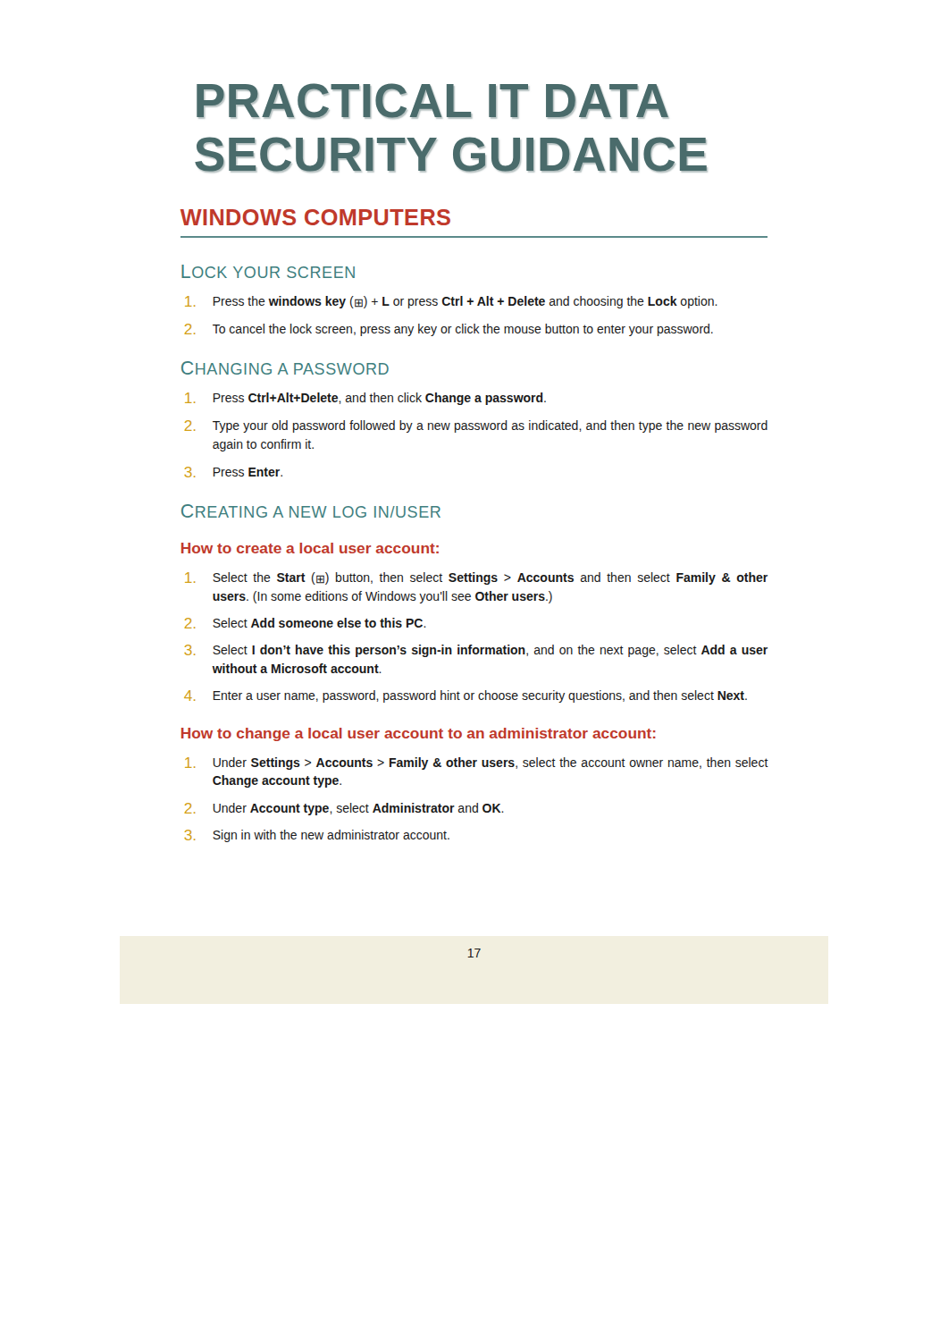PRACTICAL IT DATA
SECURITY GUIDANCE
WINDOWS COMPUTERS
LOCK YOUR SCREEN
Press the windows key (⊞) + L or press Ctrl + Alt + Delete and choosing the Lock option.
To cancel the lock screen, press any key or click the mouse button to enter your password.
CHANGING A PASSWORD
Press Ctrl+Alt+Delete, and then click Change a password.
Type your old password followed by a new password as indicated, and then type the new password again to confirm it.
Press Enter.
CREATING A NEW LOG IN/USER
How to create a local user account:
Select the Start (⊞) button, then select Settings > Accounts and then select Family & other users. (In some editions of Windows you'll see Other users.)
Select Add someone else to this PC.
Select I don’t have this person’s sign-in information, and on the next page, select Add a user without a Microsoft account.
Enter a user name, password, password hint or choose security questions, and then select Next.
How to change a local user account to an administrator account:
Under Settings > Accounts > Family & other users, select the account owner name, then select Change account type.
Under Account type, select Administrator and OK.
Sign in with the new administrator account.
17